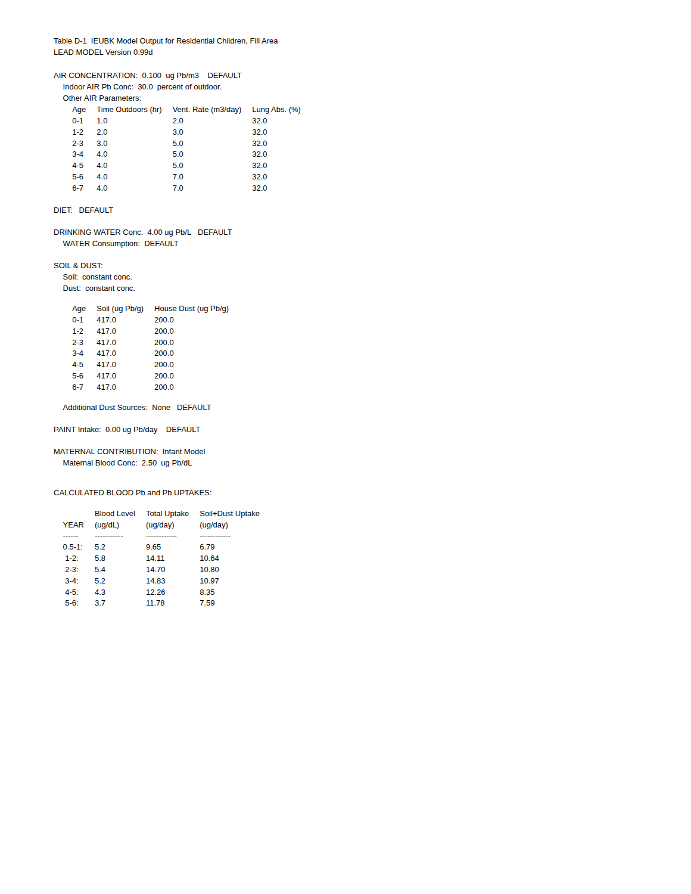Table D-1 IEUBK Model Output for Residential Children, Fill Area
LEAD MODEL Version 0.99d
AIR CONCENTRATION: 0.100 ug Pb/m3 DEFAULT
Indoor AIR Pb Conc: 30.0 percent of outdoor.
Other AIR Parameters:
| Age | Time Outdoors (hr) | Vent. Rate (m3/day) | Lung Abs. (%) |
| 0-1 | 1.0 | 2.0 | 32.0 |
| 1-2 | 2.0 | 3.0 | 32.0 |
| 2-3 | 3.0 | 5.0 | 32.0 |
| 3-4 | 4.0 | 5.0 | 32.0 |
| 4-5 | 4.0 | 5.0 | 32.0 |
| 5-6 | 4.0 | 7.0 | 32.0 |
| 6-7 | 4.0 | 7.0 | 32.0 |
DIET: DEFAULT
DRINKING WATER Conc: 4.00 ug Pb/L DEFAULT
WATER Consumption: DEFAULT
SOIL & DUST:
Soil: constant conc.
Dust: constant conc.
| Age | Soil (ug Pb/g) | House Dust (ug Pb/g) |
| 0-1 | 417.0 | 200.0 |
| 1-2 | 417.0 | 200.0 |
| 2-3 | 417.0 | 200.0 |
| 3-4 | 417.0 | 200.0 |
| 4-5 | 417.0 | 200.0 |
| 5-6 | 417.0 | 200.0 |
| 6-7 | 417.0 | 200.0 |
Additional Dust Sources: None DEFAULT
PAINT Intake: 0.00 ug Pb/day DEFAULT
MATERNAL CONTRIBUTION: Infant Model
Maternal Blood Conc: 2.50 ug Pb/dL
CALCULATED BLOOD Pb and Pb UPTAKES:
| | Blood Level | Total Uptake | Soil+Dust Uptake |
| YEAR | (ug/dL) | (ug/day) | (ug/day) |
| ------ | ----------- | ------------ | ------------ |
| 0.5-1: | 5.2 | 9.65 | 6.79 |
| 1-2: | 5.8 | 14.11 | 10.64 |
| 2-3: | 5.4 | 14.70 | 10.80 |
| 3-4: | 5.2 | 14.83 | 10.97 |
| 4-5: | 4.3 | 12.26 | 8.35 |
| 5-6: | 3.7 | 11.78 | 7.59 |